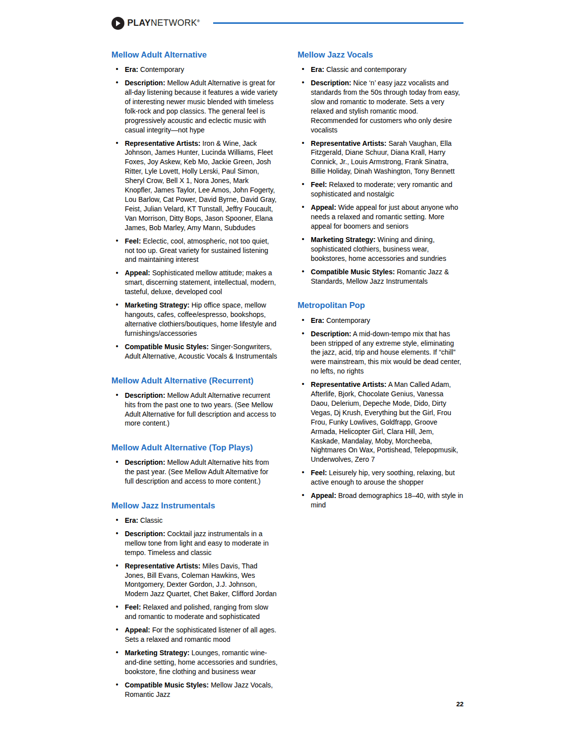PLAYNETWORK®
Mellow Adult Alternative
Era: Contemporary
Description: Mellow Adult Alternative is great for all-day listening because it features a wide variety of interesting newer music blended with timeless folk-rock and pop classics. The general feel is progressively acoustic and eclectic music with casual integrity—not hype
Representative Artists: Iron & Wine, Jack Johnson, James Hunter, Lucinda Williams, Fleet Foxes, Joy Askew, Keb Mo, Jackie Green, Josh Ritter, Lyle Lovett, Holly Lerski, Paul Simon, Sheryl Crow, Bell X 1, Nora Jones, Mark Knopfler, James Taylor, Lee Amos, John Fogerty, Lou Barlow, Cat Power, David Byrne, David Gray, Feist, Julian Velard, KT Tunstall, Jeffry Foucault, Van Morrison, Ditty Bops, Jason Spooner, Elana James, Bob Marley, Amy Mann, Subdudes
Feel: Eclectic, cool, atmospheric, not too quiet, not too up. Great variety for sustained listening and maintaining interest
Appeal: Sophisticated mellow attitude; makes a smart, discerning statement, intellectual, modern, tasteful, deluxe, developed cool
Marketing Strategy: Hip office space, mellow hangouts, cafes, coffee/espresso, bookshops, alternative clothiers/boutiques, home lifestyle and furnishings/accessories
Compatible Music Styles: Singer-Songwriters, Adult Alternative, Acoustic Vocals & Instrumentals
Mellow Adult Alternative (Recurrent)
Description: Mellow Adult Alternative recurrent hits from the past one to two years. (See Mellow Adult Alternative for full description and access to more content.)
Mellow Adult Alternative (Top Plays)
Description: Mellow Adult Alternative hits from the past year. (See Mellow Adult Alternative for full description and access to more content.)
Mellow Jazz Instrumentals
Era: Classic
Description: Cocktail jazz instrumentals in a mellow tone from light and easy to moderate in tempo. Timeless and classic
Representative Artists: Miles Davis, Thad Jones, Bill Evans, Coleman Hawkins, Wes Montgomery, Dexter Gordon, J.J. Johnson, Modern Jazz Quartet, Chet Baker, Clifford Jordan
Feel: Relaxed and polished, ranging from slow and romantic to moderate and sophisticated
Appeal: For the sophisticated listener of all ages. Sets a relaxed and romantic mood
Marketing Strategy: Lounges, romantic wine-and-dine setting, home accessories and sundries, bookstore, fine clothing and business wear
Compatible Music Styles: Mellow Jazz Vocals, Romantic Jazz
Mellow Jazz Vocals
Era: Classic and contemporary
Description: Nice ‘n’ easy jazz vocalists and standards from the 50s through today from easy, slow and romantic to moderate. Sets a very relaxed and stylish romantic mood. Recommended for customers who only desire vocalists
Representative Artists: Sarah Vaughan, Ella Fitzgerald, Diane Schuur, Diana Krall, Harry Connick, Jr., Louis Armstrong, Frank Sinatra, Billie Holiday, Dinah Washington, Tony Bennett
Feel: Relaxed to moderate; very romantic and sophisticated and nostalgic
Appeal: Wide appeal for just about anyone who needs a relaxed and romantic setting. More appeal for boomers and seniors
Marketing Strategy: Wining and dining, sophisticated clothiers, business wear, bookstores, home accessories and sundries
Compatible Music Styles: Romantic Jazz & Standards, Mellow Jazz Instrumentals
Metropolitan Pop
Era: Contemporary
Description: A mid-down-tempo mix that has been stripped of any extreme style, eliminating the jazz, acid, trip and house elements. If “chill” were mainstream, this mix would be dead center, no lefts, no rights
Representative Artists: A Man Called Adam, Afterlife, Bjork, Chocolate Genius, Vanessa Daou, Delerium, Depeche Mode, Dido, Dirty Vegas, Dj Krush, Everything but the Girl, Frou Frou, Funky Lowlives, Goldfrapp, Groove Armada, Helicopter Girl, Clara Hill, Jem, Kaskade, Mandalay, Moby, Morcheeba, Nightmares On Wax, Portishead, Telepopmusik, Underwolves, Zero 7
Feel: Leisurely hip, very soothing, relaxing, but active enough to arouse the shopper
Appeal: Broad demographics 18–40, with style in mind
22